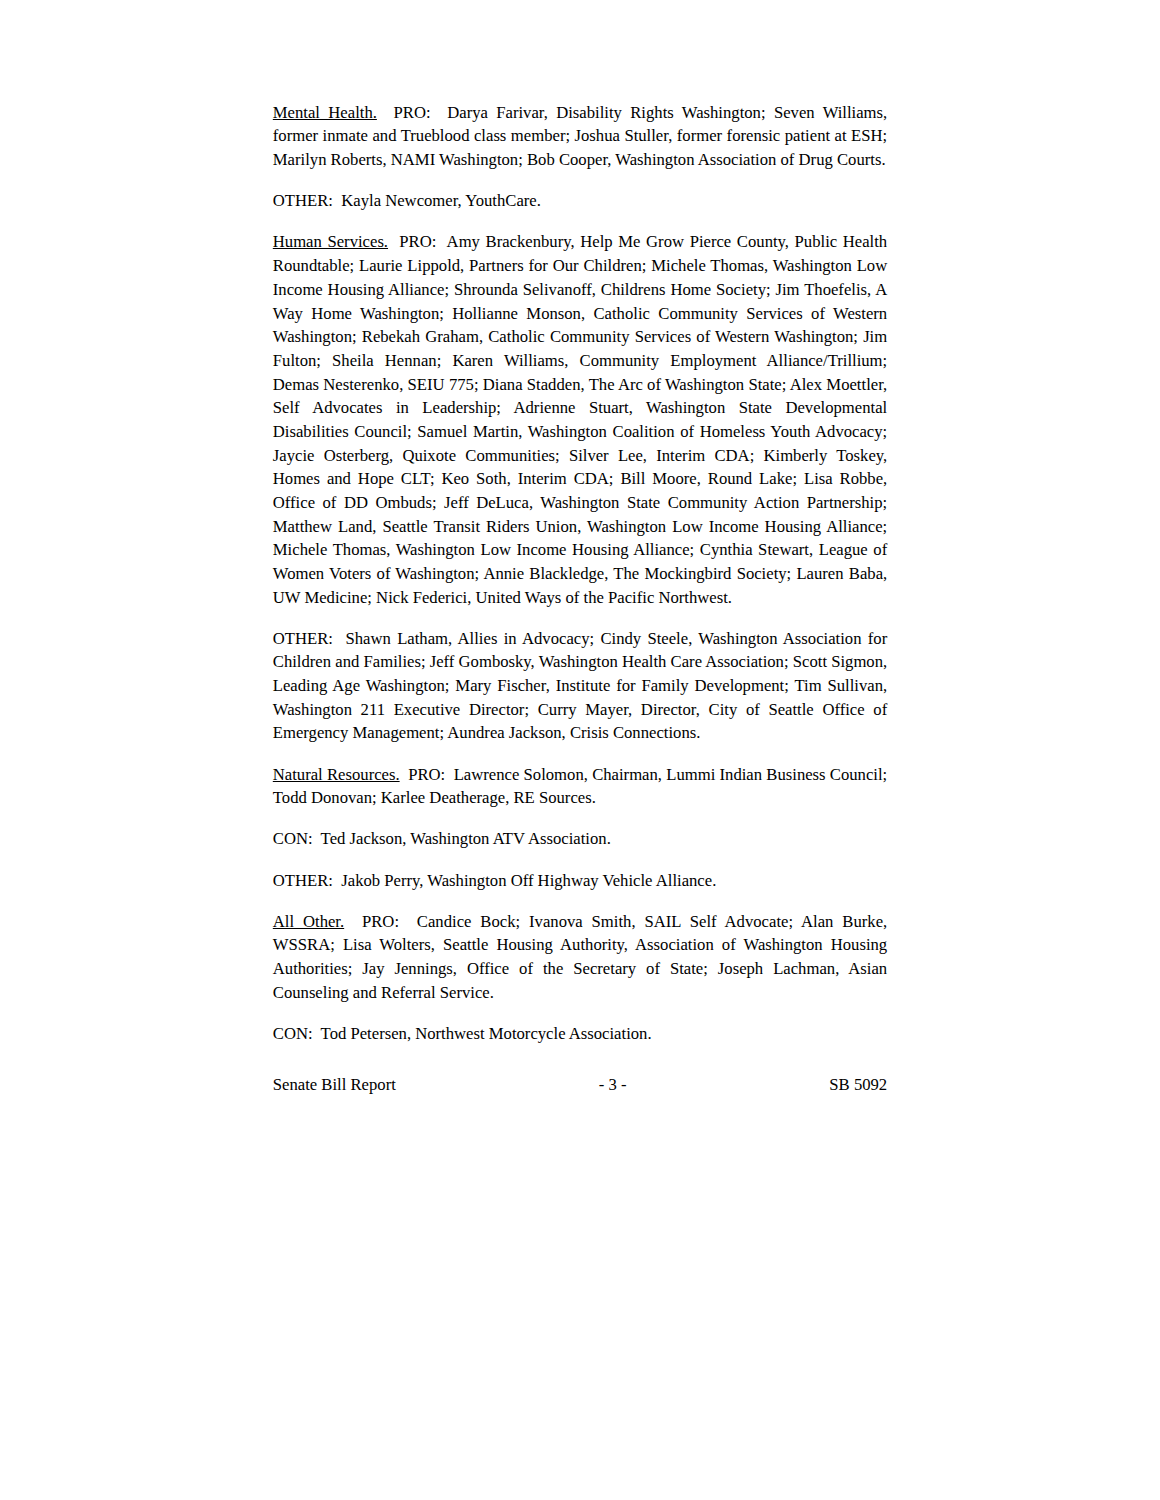Mental Health. PRO: Darya Farivar, Disability Rights Washington; Seven Williams, former inmate and Trueblood class member; Joshua Stuller, former forensic patient at ESH; Marilyn Roberts, NAMI Washington; Bob Cooper, Washington Association of Drug Courts.
OTHER: Kayla Newcomer, YouthCare.
Human Services. PRO: Amy Brackenbury, Help Me Grow Pierce County, Public Health Roundtable; Laurie Lippold, Partners for Our Children; Michele Thomas, Washington Low Income Housing Alliance; Shrounda Selivanoff, Childrens Home Society; Jim Thoefelis, A Way Home Washington; Hollianne Monson, Catholic Community Services of Western Washington; Rebekah Graham, Catholic Community Services of Western Washington; Jim Fulton; Sheila Hennan; Karen Williams, Community Employment Alliance/Trillium; Demas Nesterenko, SEIU 775; Diana Stadden, The Arc of Washington State; Alex Moettler, Self Advocates in Leadership; Adrienne Stuart, Washington State Developmental Disabilities Council; Samuel Martin, Washington Coalition of Homeless Youth Advocacy; Jaycie Osterberg, Quixote Communities; Silver Lee, Interim CDA; Kimberly Toskey, Homes and Hope CLT; Keo Soth, Interim CDA; Bill Moore, Round Lake; Lisa Robbe, Office of DD Ombuds; Jeff DeLuca, Washington State Community Action Partnership; Matthew Land, Seattle Transit Riders Union, Washington Low Income Housing Alliance; Michele Thomas, Washington Low Income Housing Alliance; Cynthia Stewart, League of Women Voters of Washington; Annie Blackledge, The Mockingbird Society; Lauren Baba, UW Medicine; Nick Federici, United Ways of the Pacific Northwest.
OTHER: Shawn Latham, Allies in Advocacy; Cindy Steele, Washington Association for Children and Families; Jeff Gombosky, Washington Health Care Association; Scott Sigmon, Leading Age Washington; Mary Fischer, Institute for Family Development; Tim Sullivan, Washington 211 Executive Director; Curry Mayer, Director, City of Seattle Office of Emergency Management; Aundrea Jackson, Crisis Connections.
Natural Resources. PRO: Lawrence Solomon, Chairman, Lummi Indian Business Council; Todd Donovan; Karlee Deatherage, RE Sources.
CON: Ted Jackson, Washington ATV Association.
OTHER: Jakob Perry, Washington Off Highway Vehicle Alliance.
All Other. PRO: Candice Bock; Ivanova Smith, SAIL Self Advocate; Alan Burke, WSSRA; Lisa Wolters, Seattle Housing Authority, Association of Washington Housing Authorities; Jay Jennings, Office of the Secretary of State; Joseph Lachman, Asian Counseling and Referral Service.
CON: Tod Petersen, Northwest Motorcycle Association.
Senate Bill Report
- 3 -
SB 5092